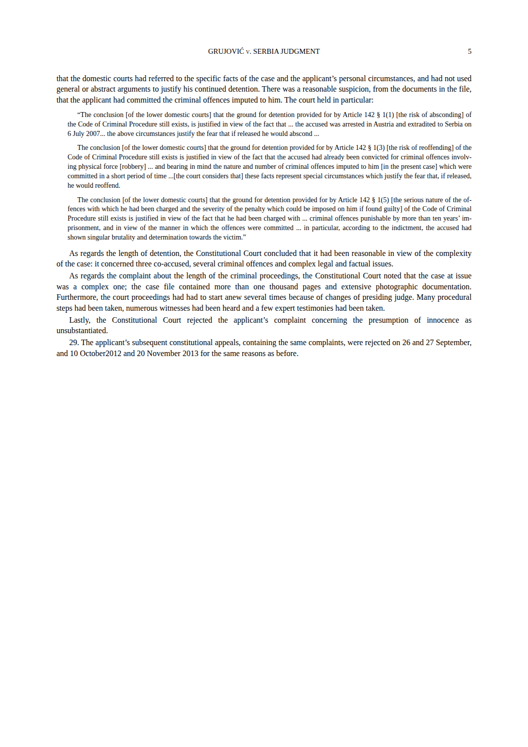GRUJOVIĆ v. SERBIA JUDGMENT 5
that the domestic courts had referred to the specific facts of the case and the applicant’s personal circumstances, and had not used general or abstract arguments to justify his continued detention. There was a reasonable suspicion, from the documents in the file, that the applicant had committed the criminal offences imputed to him. The court held in particular:
“The conclusion [of the lower domestic courts] that the ground for detention provided for by Article 142 § 1(1) [the risk of absconding] of the Code of Criminal Procedure still exists, is justified in view of the fact that ... the accused was arrested in Austria and extradited to Serbia on 6 July 2007... the above circumstances justify the fear that if released he would abscond ...
The conclusion [of the lower domestic courts] that the ground for detention provided for by Article 142 § 1(3) [the risk of reoffending] of the Code of Criminal Procedure still exists is justified in view of the fact that the accused had already been convicted for criminal offences involving physical force [robbery] ... and bearing in mind the nature and number of criminal offences imputed to him [in the present case] which were committed in a short period of time ...[the court considers that] these facts represent special circumstances which justify the fear that, if released, he would reoffend.
The conclusion [of the lower domestic courts] that the ground for detention provided for by Article 142 § 1(5) [the serious nature of the offences with which he had been charged and the severity of the penalty which could be imposed on him if found guilty] of the Code of Criminal Procedure still exists is justified in view of the fact that he had been charged with ... criminal offences punishable by more than ten years’ imprisonment, and in view of the manner in which the offences were committed ... in particular, according to the indictment, the accused had shown singular brutality and determination towards the victim.”
As regards the length of detention, the Constitutional Court concluded that it had been reasonable in view of the complexity of the case: it concerned three co-accused, several criminal offences and complex legal and factual issues.
As regards the complaint about the length of the criminal proceedings, the Constitutional Court noted that the case at issue was a complex one; the case file contained more than one thousand pages and extensive photographic documentation. Furthermore, the court proceedings had had to start anew several times because of changes of presiding judge. Many procedural steps had been taken, numerous witnesses had been heard and a few expert testimonies had been taken.
Lastly, the Constitutional Court rejected the applicant’s complaint concerning the presumption of innocence as unsubstantiated.
29. The applicant’s subsequent constitutional appeals, containing the same complaints, were rejected on 26 and 27 September, and 10 October2012 and 20 November 2013 for the same reasons as before.